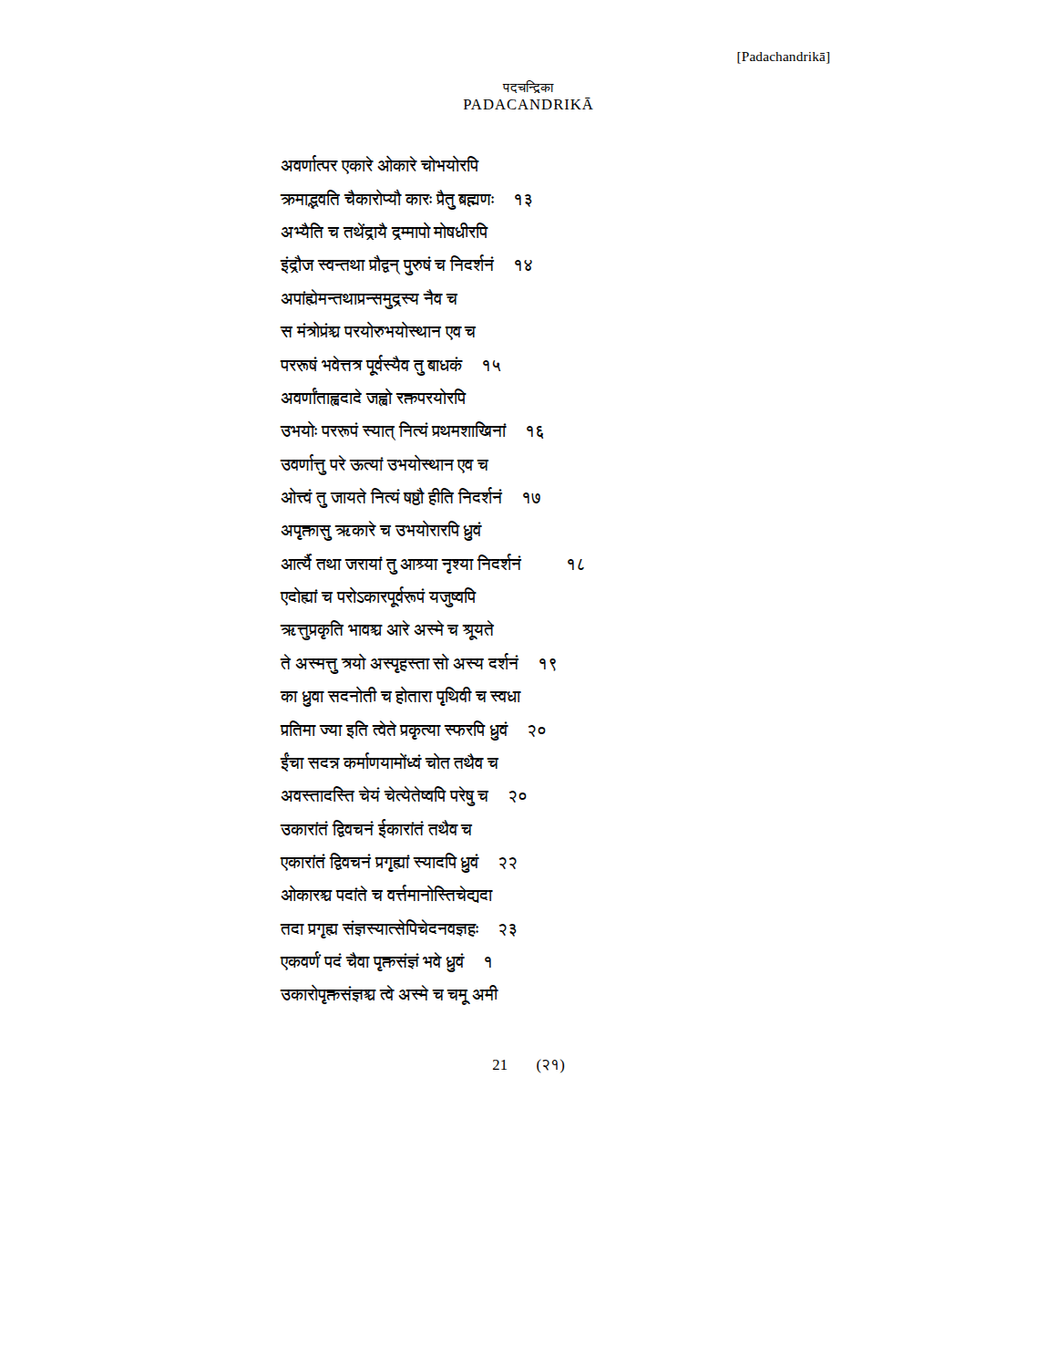[Padachandrikā]
पदचन्द्रिका PADACANDRIKĀ
अवर्णात्पर एकारे ओकारे चोभयोरपि
क्रमाद्भवति चैकारोप्यौ कारः प्रैतु ब्रह्मणः१३
अभ्यैति च तथेंद्रायै द्रम्मापो मोषधीरपि
इंद्रौज स्वन्तथा प्रौद्वन् पुरुषं च निदर्शनं१४
अपांह्येमन्तथाप्रन्समुद्रस्य नैव च
स मंत्रोप्रंश्च परयोरुभयोस्थान एव च
पररूषं भवेत्तत्र पूर्वस्यैव तु बाधकं१५
अवर्णांताह्वदादे जह्वो रक्तपरयोरपि
उभयोः पररूपं स्यात् नित्यं प्रथमशाखिनां१६
उवर्णात्तु परे ऊत्यां उभयोस्थान एव च
ओत्त्वं तु जायते नित्यं षष्ठौ हीति निदर्शनं१७
अपृक्तासु ऋकारे च उभयोरारपि ध्रुवं
आर्त्यै तथा जरायां तु आश्र्या नृश्या निदर्शनं१८
एदोह्यां च परोऽकारपूर्वरूपं यजुष्वपि
ऋत्तुप्रकृति भावश्च आरे अस्मे च श्रूयते
ते अस्मत्तु त्रयो अस्पृहस्ता सो अस्य दर्शनं१९
का ध्रुवा सदनोती च होतारा पृथिवी च स्वधा
प्रतिमा ज्या इति त्वेते प्रकृत्या स्फरपि ध्रुवं२०
ईंचा सदन्न कर्माणयामोंध्वं चोत तथैव च
अवस्तादस्ति चेयं चेत्येतेष्वपि परेषु च२०
उकारांतं द्विवचनं ईकारांतं तथैव च
एकारांतं द्विवचनं प्रगृह्यां स्यादपि ध्रुवं२२
ओकारश्च पदांते च वर्त्तमानोस्तिचेद्यदा
तदा प्रगृह्य संज्ञस्यात्सेपिचेदनवज्ञहः२३
एकवर्णं पदं चैवा पृक्तसंज्ञं भवे ध्रुवं१
उकारोपृक्तसंज्ञश्च त्वे अस्मे च चमू अमी
21(२१)